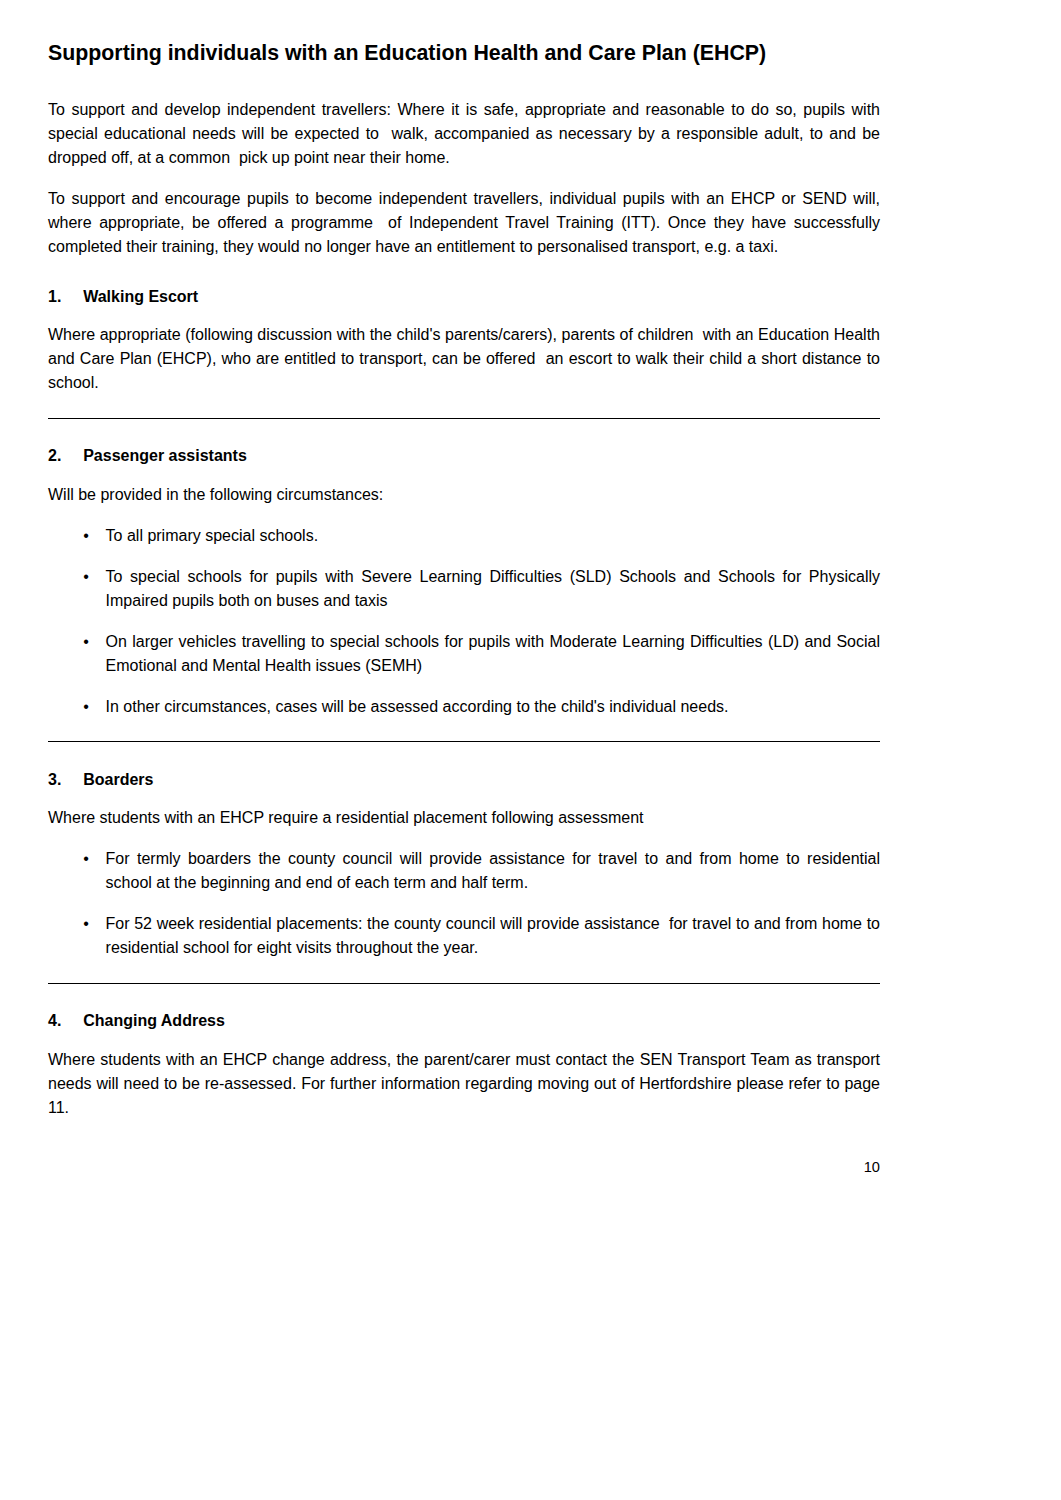Supporting individuals with an Education Health and Care Plan (EHCP)
To support and develop independent travellers: Where it is safe, appropriate and reasonable to do so, pupils with special educational needs will be expected to walk, accompanied as necessary by a responsible adult, to and be dropped off, at a common pick up point near their home.
To support and encourage pupils to become independent travellers, individual pupils with an EHCP or SEND will, where appropriate, be offered a programme of Independent Travel Training (ITT). Once they have successfully completed their training, they would no longer have an entitlement to personalised transport, e.g. a taxi.
1. Walking Escort
Where appropriate (following discussion with the child's parents/carers), parents of children with an Education Health and Care Plan (EHCP), who are entitled to transport, can be offered an escort to walk their child a short distance to school.
2. Passenger assistants
Will be provided in the following circumstances:
To all primary special schools.
To special schools for pupils with Severe Learning Difficulties (SLD) Schools and Schools for Physically Impaired pupils both on buses and taxis
On larger vehicles travelling to special schools for pupils with Moderate Learning Difficulties (LD) and Social Emotional and Mental Health issues (SEMH)
In other circumstances, cases will be assessed according to the child's individual needs.
3. Boarders
Where students with an EHCP require a residential placement following assessment
For termly boarders the county council will provide assistance for travel to and from home to residential school at the beginning and end of each term and half term.
For 52 week residential placements: the county council will provide assistance for travel to and from home to residential school for eight visits throughout the year.
4. Changing Address
Where students with an EHCP change address, the parent/carer must contact the SEN Transport Team as transport needs will need to be re-assessed. For further information regarding moving out of Hertfordshire please refer to page 11.
10